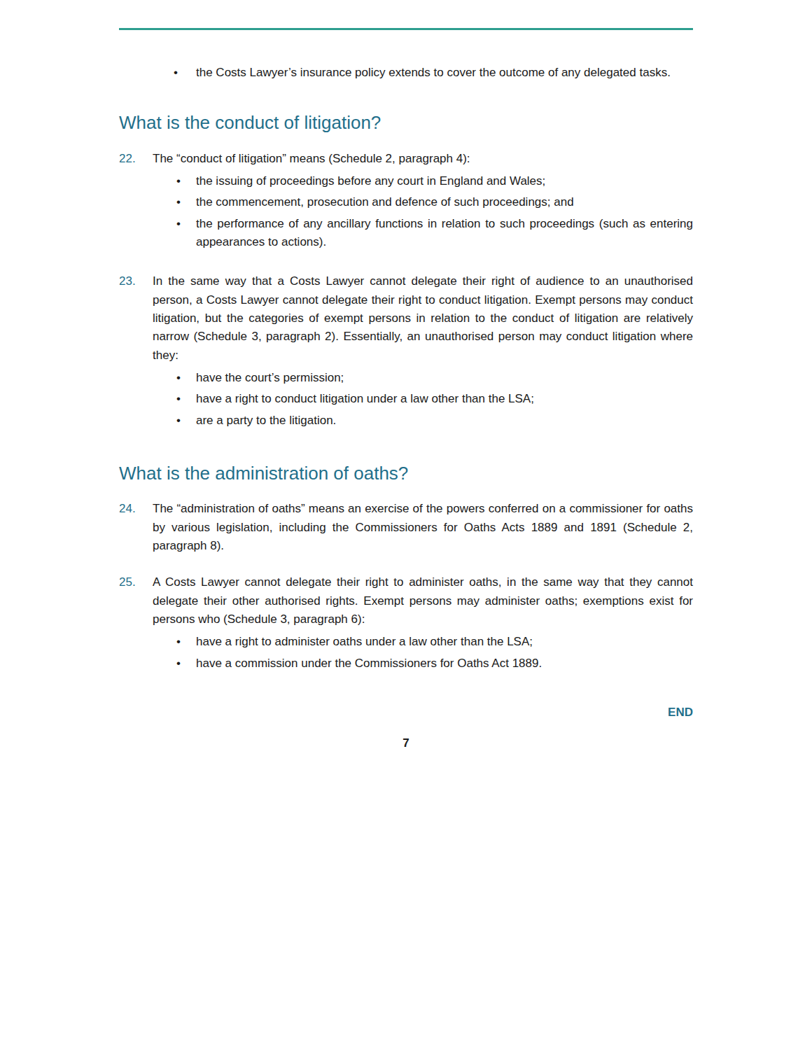the Costs Lawyer’s insurance policy extends to cover the outcome of any delegated tasks.
What is the conduct of litigation?
22.
The “conduct of litigation” means (Schedule 2, paragraph 4):
the issuing of proceedings before any court in England and Wales;
the commencement, prosecution and defence of such proceedings; and
the performance of any ancillary functions in relation to such proceedings (such as entering appearances to actions).
23.
In the same way that a Costs Lawyer cannot delegate their right of audience to an unauthorised person, a Costs Lawyer cannot delegate their right to conduct litigation. Exempt persons may conduct litigation, but the categories of exempt persons in relation to the conduct of litigation are relatively narrow (Schedule 3, paragraph 2). Essentially, an unauthorised person may conduct litigation where they:
have the court’s permission;
have a right to conduct litigation under a law other than the LSA;
are a party to the litigation.
What is the administration of oaths?
24.
The “administration of oaths” means an exercise of the powers conferred on a commissioner for oaths by various legislation, including the Commissioners for Oaths Acts 1889 and 1891 (Schedule 2, paragraph 8).
25.
A Costs Lawyer cannot delegate their right to administer oaths, in the same way that they cannot delegate their other authorised rights. Exempt persons may administer oaths; exemptions exist for persons who (Schedule 3, paragraph 6):
have a right to administer oaths under a law other than the LSA;
have a commission under the Commissioners for Oaths Act 1889.
END
7